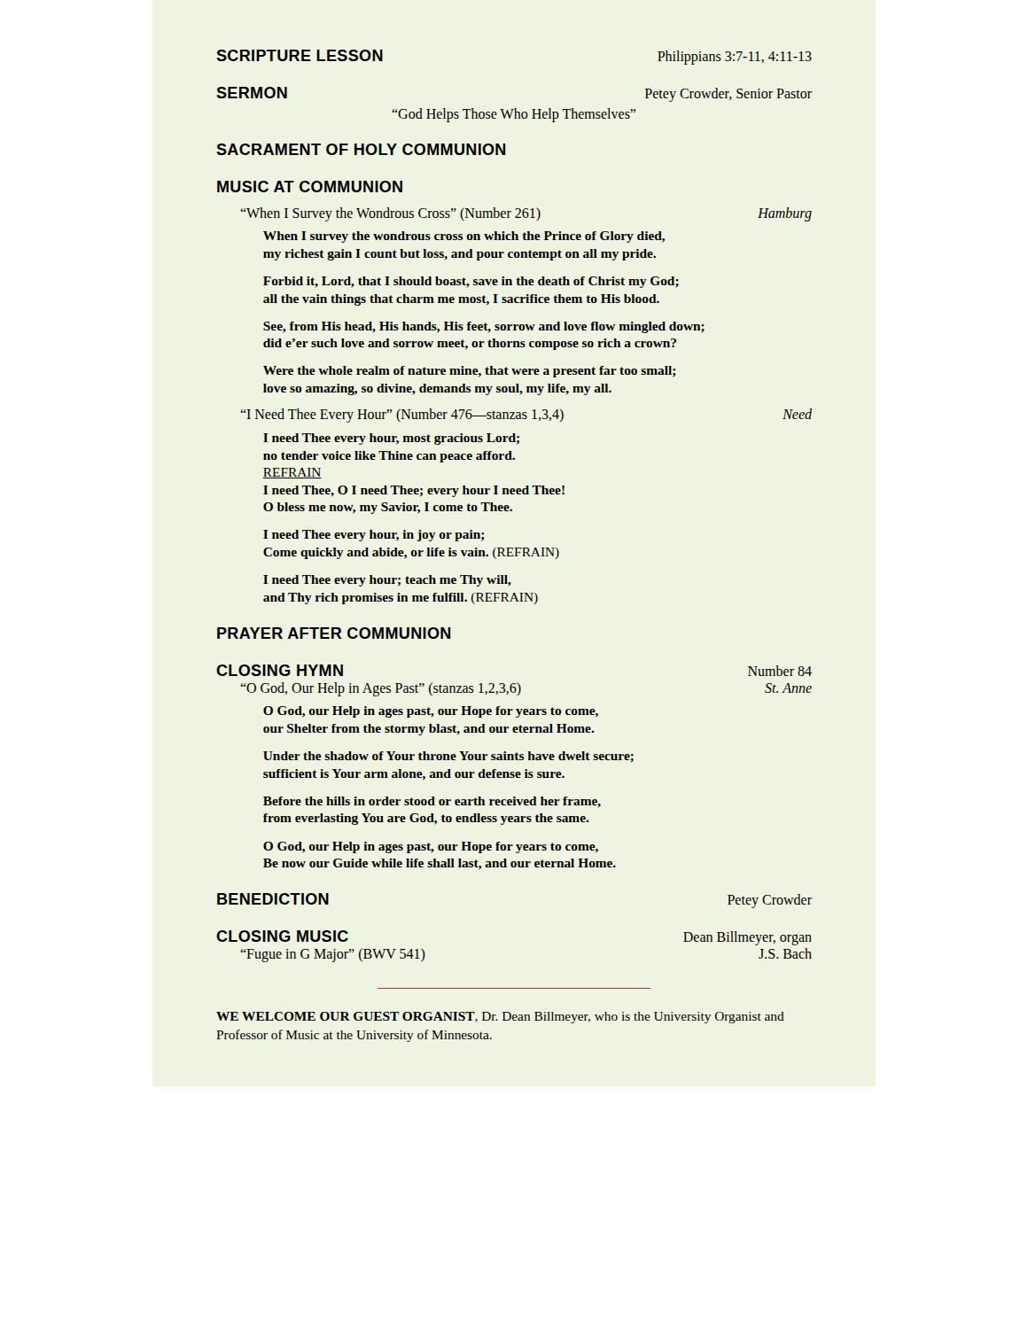Scripture Lesson
Philippians 3:7-11, 4:11-13
Sermon
Petey Crowder, Senior Pastor
“God Helps Those Who Help Themselves”
Sacrament of Holy Communion
Music at Communion
“When I Survey the Wondrous Cross” (Number 261) Hamburg
When I survey the wondrous cross on which the Prince of Glory died,
my richest gain I count but loss, and pour contempt on all my pride.
Forbid it, Lord, that I should boast, save in the death of Christ my God;
all the vain things that charm me most, I sacrifice them to His blood.
See, from His head, His hands, His feet, sorrow and love flow mingled down;
did e’er such love and sorrow meet, or thorns compose so rich a crown?
Were the whole realm of nature mine, that were a present far too small;
love so amazing, so divine, demands my soul, my life, my all.
“I Need Thee Every Hour” (Number 476—stanzas 1,3,4) Need
I need Thee every hour, most gracious Lord;
no tender voice like Thine can peace afford.
REFRAIN
I need Thee, O I need Thee; every hour I need Thee!
O bless me now, my Savior, I come to Thee.
I need Thee every hour, in joy or pain;
Come quickly and abide, or life is vain. (REFRAIN)
I need Thee every hour; teach me Thy will,
and Thy rich promises in me fulfill. (REFRAIN)
Prayer After Communion
Closing Hymn
Number 84
“O God, Our Help in Ages Past” (stanzas 1,2,3,6) St. Anne
O God, our Help in ages past, our Hope for years to come,
our Shelter from the stormy blast, and our eternal Home.
Under the shadow of Your throne Your saints have dwelt secure;
sufficient is Your arm alone, and our defense is sure.
Before the hills in order stood or earth received her frame,
from everlasting You are God, to endless years the same.
O God, our Help in ages past, our Hope for years to come,
Be now our Guide while life shall last, and our eternal Home.
Benediction
Petey Crowder
Closing Music
Dean Billmeyer, organ
“Fugue in G Major” (BWV 541) J.S. Bach
WE WELCOME OUR GUEST ORGANIST, Dr. Dean Billmeyer, who is the University Organist and Professor of Music at the University of Minnesota.